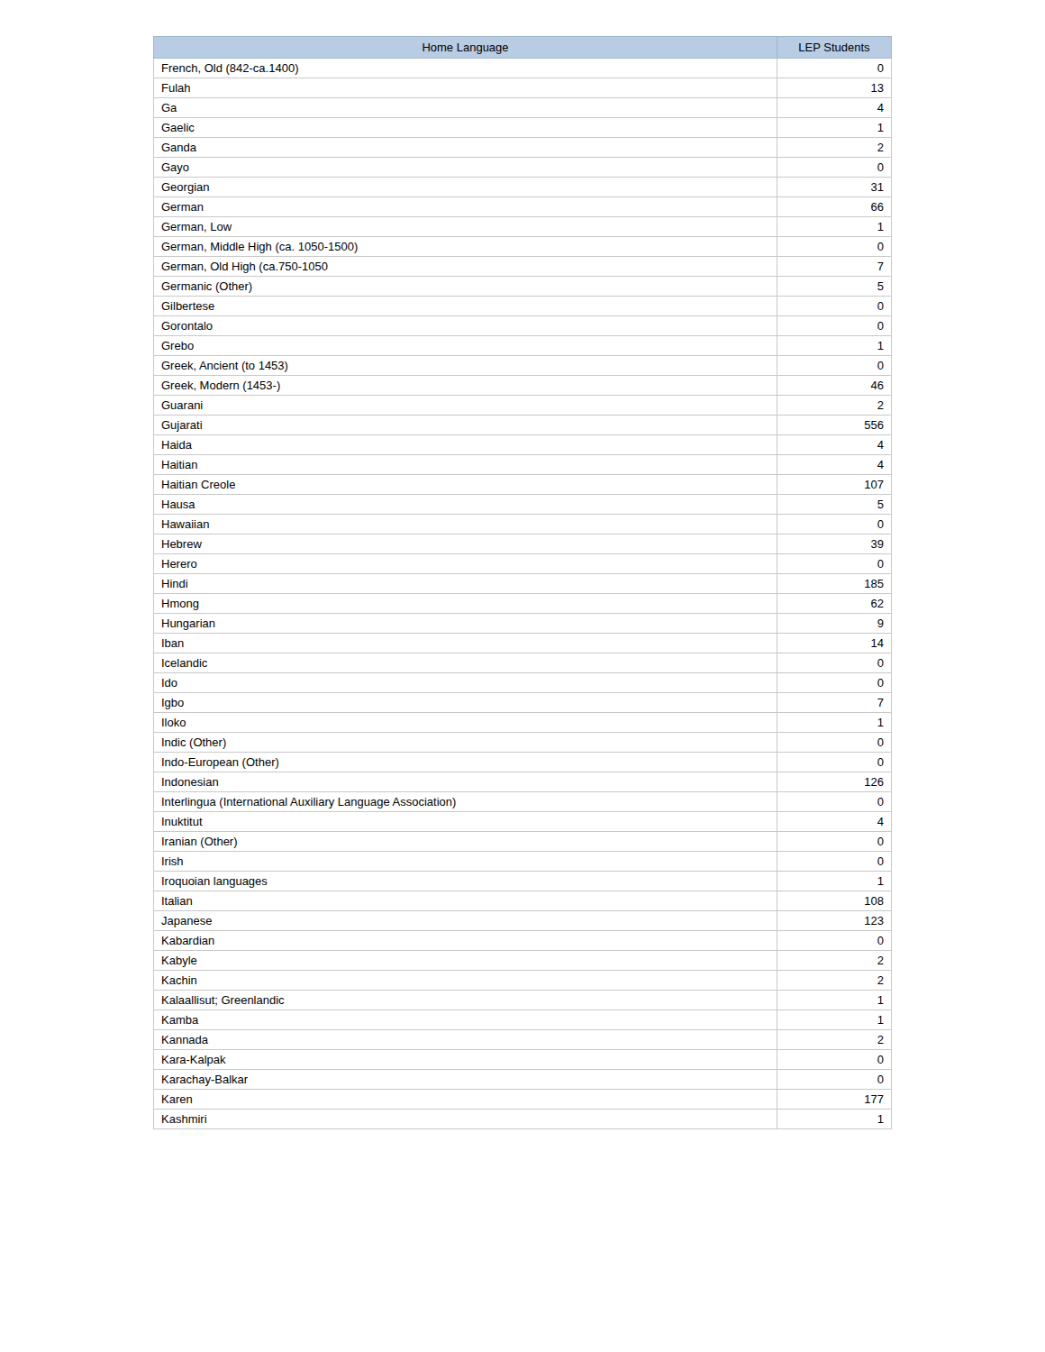| Home Language | LEP Students |
| --- | --- |
| French, Old (842-ca.1400) | 0 |
| Fulah | 13 |
| Ga | 4 |
| Gaelic | 1 |
| Ganda | 2 |
| Gayo | 0 |
| Georgian | 31 |
| German | 66 |
| German, Low | 1 |
| German, Middle High (ca. 1050-1500) | 0 |
| German, Old High (ca.750-1050 | 7 |
| Germanic (Other) | 5 |
| Gilbertese | 0 |
| Gorontalo | 0 |
| Grebo | 1 |
| Greek, Ancient (to 1453) | 0 |
| Greek, Modern (1453-) | 46 |
| Guarani | 2 |
| Gujarati | 556 |
| Haida | 4 |
| Haitian | 4 |
| Haitian Creole | 107 |
| Hausa | 5 |
| Hawaiian | 0 |
| Hebrew | 39 |
| Herero | 0 |
| Hindi | 185 |
| Hmong | 62 |
| Hungarian | 9 |
| Iban | 14 |
| Icelandic | 0 |
| Ido | 0 |
| Igbo | 7 |
| Iloko | 1 |
| Indic (Other) | 0 |
| Indo-European (Other) | 0 |
| Indonesian | 126 |
| Interlingua (International Auxiliary Language Association) | 0 |
| Inuktitut | 4 |
| Iranian (Other) | 0 |
| Irish | 0 |
| Iroquoian languages | 1 |
| Italian | 108 |
| Japanese | 123 |
| Kabardian | 0 |
| Kabyle | 2 |
| Kachin | 2 |
| Kalaallisut; Greenlandic | 1 |
| Kamba | 1 |
| Kannada | 2 |
| Kara-Kalpak | 0 |
| Karachay-Balkar | 0 |
| Karen | 177 |
| Kashmiri | 1 |